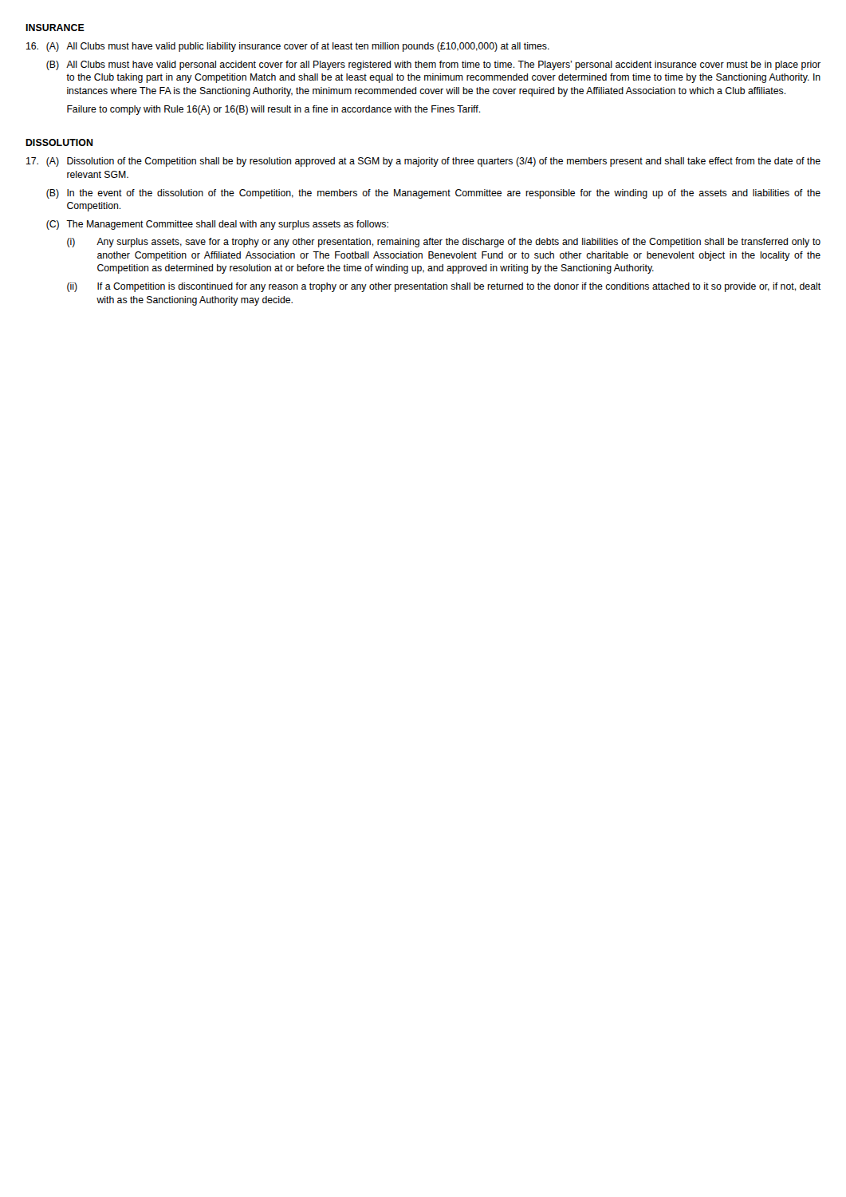INSURANCE
16.
(A) All Clubs must have valid public liability insurance cover of at least ten million pounds (£10,000,000) at all times.
(B) All Clubs must have valid personal accident cover for all Players registered with them from time to time. The Players’ personal accident insurance cover must be in place prior to the Club taking part in any Competition Match and shall be at least equal to the minimum recommended cover determined from time to time by the Sanctioning Authority. In instances where The FA is the Sanctioning Authority, the minimum recommended cover will be the cover required by the Affiliated Association to which a Club affiliates.
Failure to comply with Rule 16(A) or 16(B) will result in a fine in accordance with the Fines Tariff.
DISSOLUTION
17.
(A) Dissolution of the Competition shall be by resolution approved at a SGM by a majority of three quarters (3/4) of the members present and shall take effect from the date of the relevant SGM.
(B) In the event of the dissolution of the Competition, the members of the Management Committee are responsible for the winding up of the assets and liabilities of the Competition.
(C) The Management Committee shall deal with any surplus assets as follows:
(i) Any surplus assets, save for a trophy or any other presentation, remaining after the discharge of the debts and liabilities of the Competition shall be transferred only to another Competition or Affiliated Association or The Football Association Benevolent Fund or to such other charitable or benevolent object in the locality of the Competition as determined by resolution at or before the time of winding up, and approved in writing by the Sanctioning Authority.
(ii) If a Competition is discontinued for any reason a trophy or any other presentation shall be returned to the donor if the conditions attached to it so provide or, if not, dealt with as the Sanctioning Authority may decide.